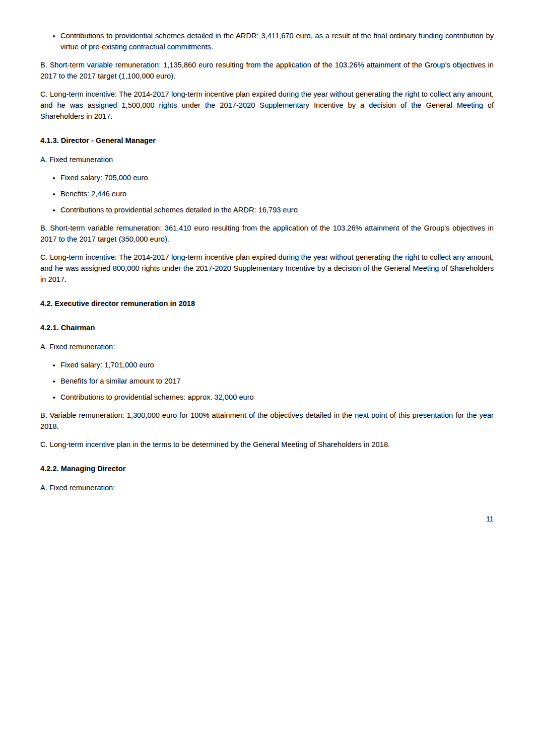Contributions to providential schemes detailed in the ARDR: 3,411,670 euro, as a result of the final ordinary funding contribution by virtue of pre-existing contractual commitments.
B. Short-term variable remuneration: 1,135,860 euro resulting from the application of the 103.26% attainment of the Group's objectives in 2017 to the 2017 target (1,100,000 euro).
C. Long-term incentive: The 2014-2017 long-term incentive plan expired during the year without generating the right to collect any amount, and he was assigned 1,500,000 rights under the 2017-2020 Supplementary Incentive by a decision of the General Meeting of Shareholders in 2017.
4.1.3. Director - General Manager
A. Fixed remuneration
Fixed salary: 705,000 euro
Benefits: 2,446 euro
Contributions to providential schemes detailed in the ARDR: 16,793 euro
B. Short-term variable remuneration: 361,410 euro resulting from the application of the 103.26% attainment of the Group's objectives in 2017 to the 2017 target (350,000 euro).
C. Long-term incentive: The 2014-2017 long-term incentive plan expired during the year without generating the right to collect any amount, and he was assigned 800,000 rights under the 2017-2020 Supplementary Incentive by a decision of the General Meeting of Shareholders in 2017.
4.2. Executive director remuneration in 2018
4.2.1. Chairman
A. Fixed remuneration:
Fixed salary: 1,701,000 euro
Benefits for a similar amount to 2017
Contributions to providential schemes: approx. 32,000 euro
B. Variable remuneration: 1,300,000 euro for 100% attainment of the objectives detailed in the next point of this presentation for the year 2018.
C. Long-term incentive plan in the terms to be determined by the General Meeting of Shareholders in 2018.
4.2.2. Managing Director
A. Fixed remuneration:
11